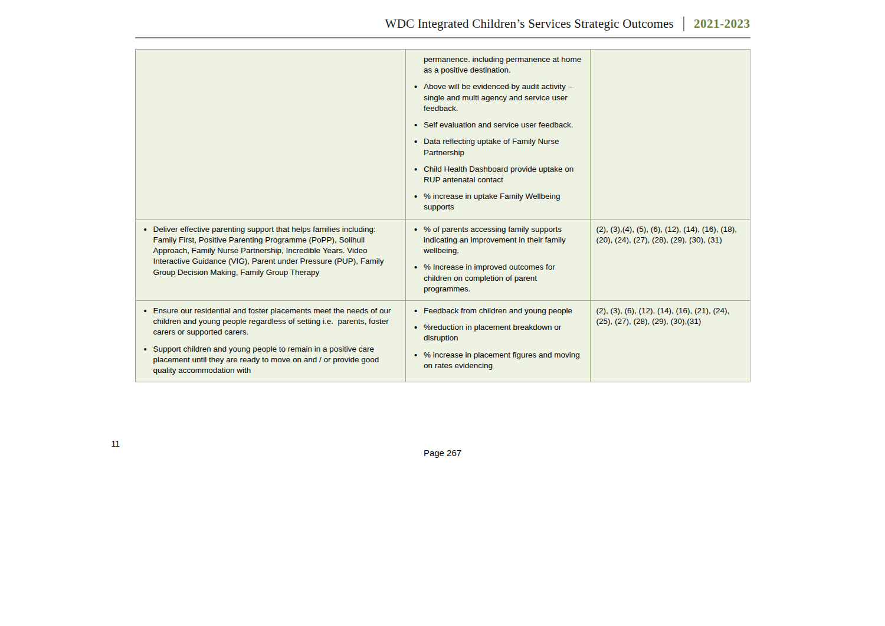WDC Integrated Children’s Services Strategic Outcomes
2021-2023
| | permanence. including permanence at home as a positive destination. Above will be evidenced by audit activity – single and multi agency and service user feedback. Self evaluation and service user feedback. Data reflecting uptake of Family Nurse Partnership Child Health Dashboard provide uptake on RUP antenatal contact % increase in uptake Family Wellbeing supports | |
| Deliver effective parenting support that helps families including: Family First, Positive Parenting Programme (PoPP), Solihull Approach, Family Nurse Partnership, Incredible Years. Video Interactive Guidance (VIG), Parent under Pressure (PUP), Family Group Decision Making, Family Group Therapy | % of parents accessing family supports indicating an improvement in their family wellbeing. % Increase in improved outcomes for children on completion of parent programmes. | (2), (3),(4), (5), (6), (12), (14), (16), (18), (20), (24), (27), (28), (29), (30), (31) |
| Ensure our residential and foster placements meet the needs of our children and young people regardless of setting i.e. parents, foster carers or supported carers. Support children and young people to remain in a positive care placement until they are ready to move on and / or provide good quality accommodation with | Feedback from children and young people %reduction in placement breakdown or disruption % increase in placement figures and moving on rates evidencing | (2), (3), (6), (12), (14), (16), (21), (24), (25), (27), (28), (29), (30),(31) |
11
Page 267